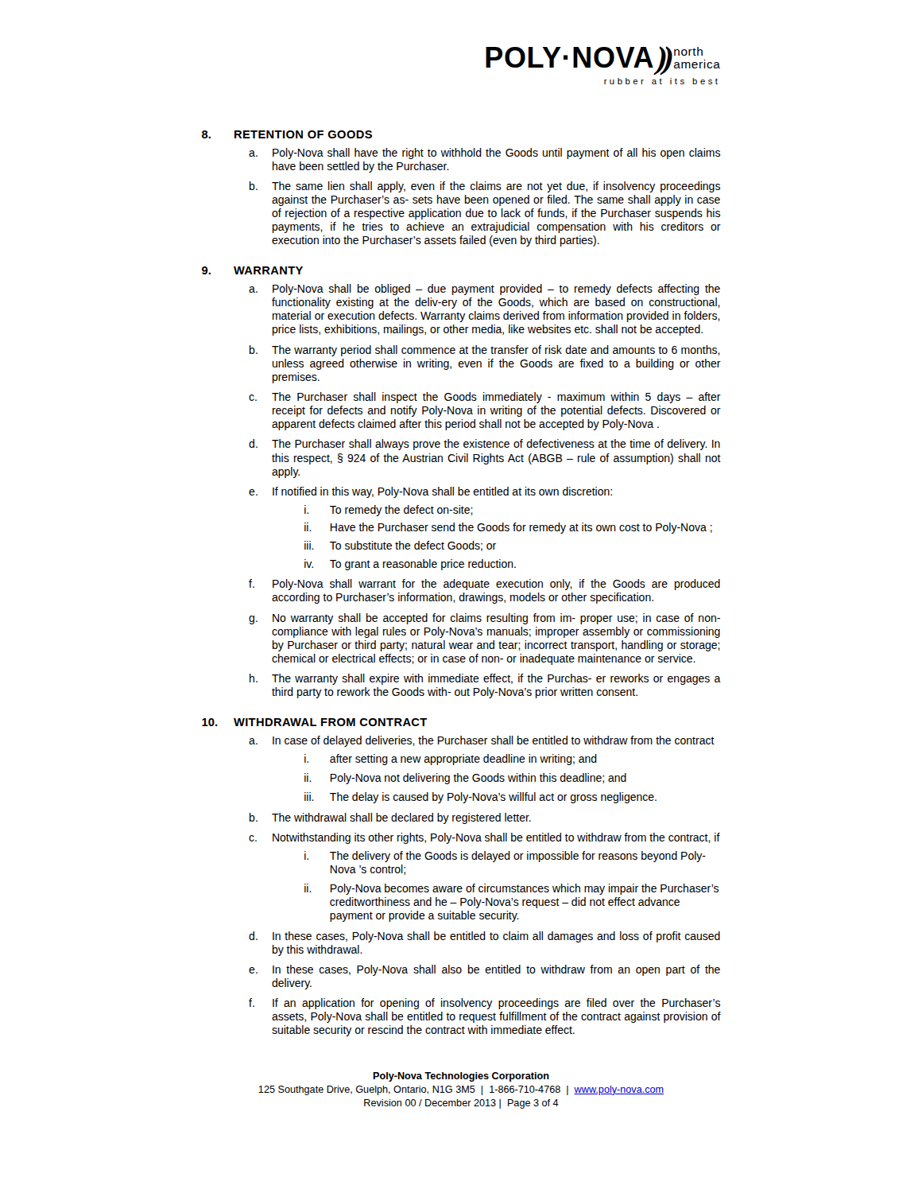POLY·NOVA)) north
america
rubber at its best
8.
RETENTION OF GOODS
Poly-Nova shall have the right to withhold the Goods until payment of all his open claims have been settled by the Purchaser.
The same lien shall apply, even if the claims are not yet due, if insolvency proceedings against the Purchaser’s as- sets have been opened or filed. The same shall apply in case of rejection of a respective application due to lack of funds, if the Purchaser suspends his payments, if he tries to achieve an extrajudicial compensation with his creditors or execution into the Purchaser’s assets failed (even by third parties).
9.
WARRANTY
Poly-Nova shall be obliged – due payment provided – to remedy defects affecting the functionality existing at the deliv-ery of the Goods, which are based on constructional, material or execution defects. Warranty claims derived from information provided in folders, price lists, exhibitions, mailings, or other media, like websites etc. shall not be accepted.
The warranty period shall commence at the transfer of risk date and amounts to 6 months, unless agreed otherwise in writing, even if the Goods are fixed to a building or other premises.
The Purchaser shall inspect the Goods immediately - maximum within 5 days – after receipt for defects and notify Poly-Nova in writing of the potential defects. Discovered or apparent defects claimed after this period shall not be accepted by Poly-Nova .
The Purchaser shall always prove the existence of defectiveness at the time of delivery. In this respect, § 924 of the Austrian Civil Rights Act (ABGB – rule of assumption) shall not apply.
If notified in this way, Poly-Nova shall be entitled at its own discretion:
To remedy the defect on-site;
Have the Purchaser send the Goods for remedy at its own cost to Poly-Nova ;
To substitute the defect Goods; or
To grant a reasonable price reduction.
Poly-Nova shall warrant for the adequate execution only, if the Goods are produced according to Purchaser’s information, drawings, models or other specification.
No warranty shall be accepted for claims resulting from im- proper use; in case of non-compliance with legal rules or Poly-Nova’s manuals; improper assembly or commissioning by Purchaser or third party; natural wear and tear; incorrect transport, handling or storage; chemical or electrical effects; or in case of non- or inadequate maintenance or service.
The warranty shall expire with immediate effect, if the Purchas- er reworks or engages a third party to rework the Goods with- out Poly-Nova’s prior written consent.
10.
WITHDRAWAL FROM CONTRACT
In case of delayed deliveries, the Purchaser shall be entitled to withdraw from the contract
after setting a new appropriate deadline in writing; and
Poly-Nova not delivering the Goods within this deadline; and
The delay is caused by Poly-Nova’s willful act or gross negligence.
The withdrawal shall be declared by registered letter.
Notwithstanding its other rights, Poly-Nova shall be entitled to withdraw from the contract, if
The delivery of the Goods is delayed or impossible for reasons beyond Poly-Nova ’s control;
Poly-Nova becomes aware of circumstances which may impair the Purchaser’s creditworthiness and he – Poly-Nova’s request – did not effect advance payment or provide a suitable security.
In these cases, Poly-Nova shall be entitled to claim all damages and loss of profit caused by this withdrawal.
In these cases, Poly-Nova shall also be entitled to withdraw from an open part of the delivery.
If an application for opening of insolvency proceedings are filed over the Purchaser’s assets, Poly-Nova shall be entitled to request fulfillment of the contract against provision of suitable security or rescind the contract with immediate effect.
Poly-Nova Technologies Corporation
125 Southgate Drive, Guelph, Ontario, N1G 3M5 | 1-866-710-4768 | www.poly-nova.com
Revision 00 / December 2013 | Page 3 of 4